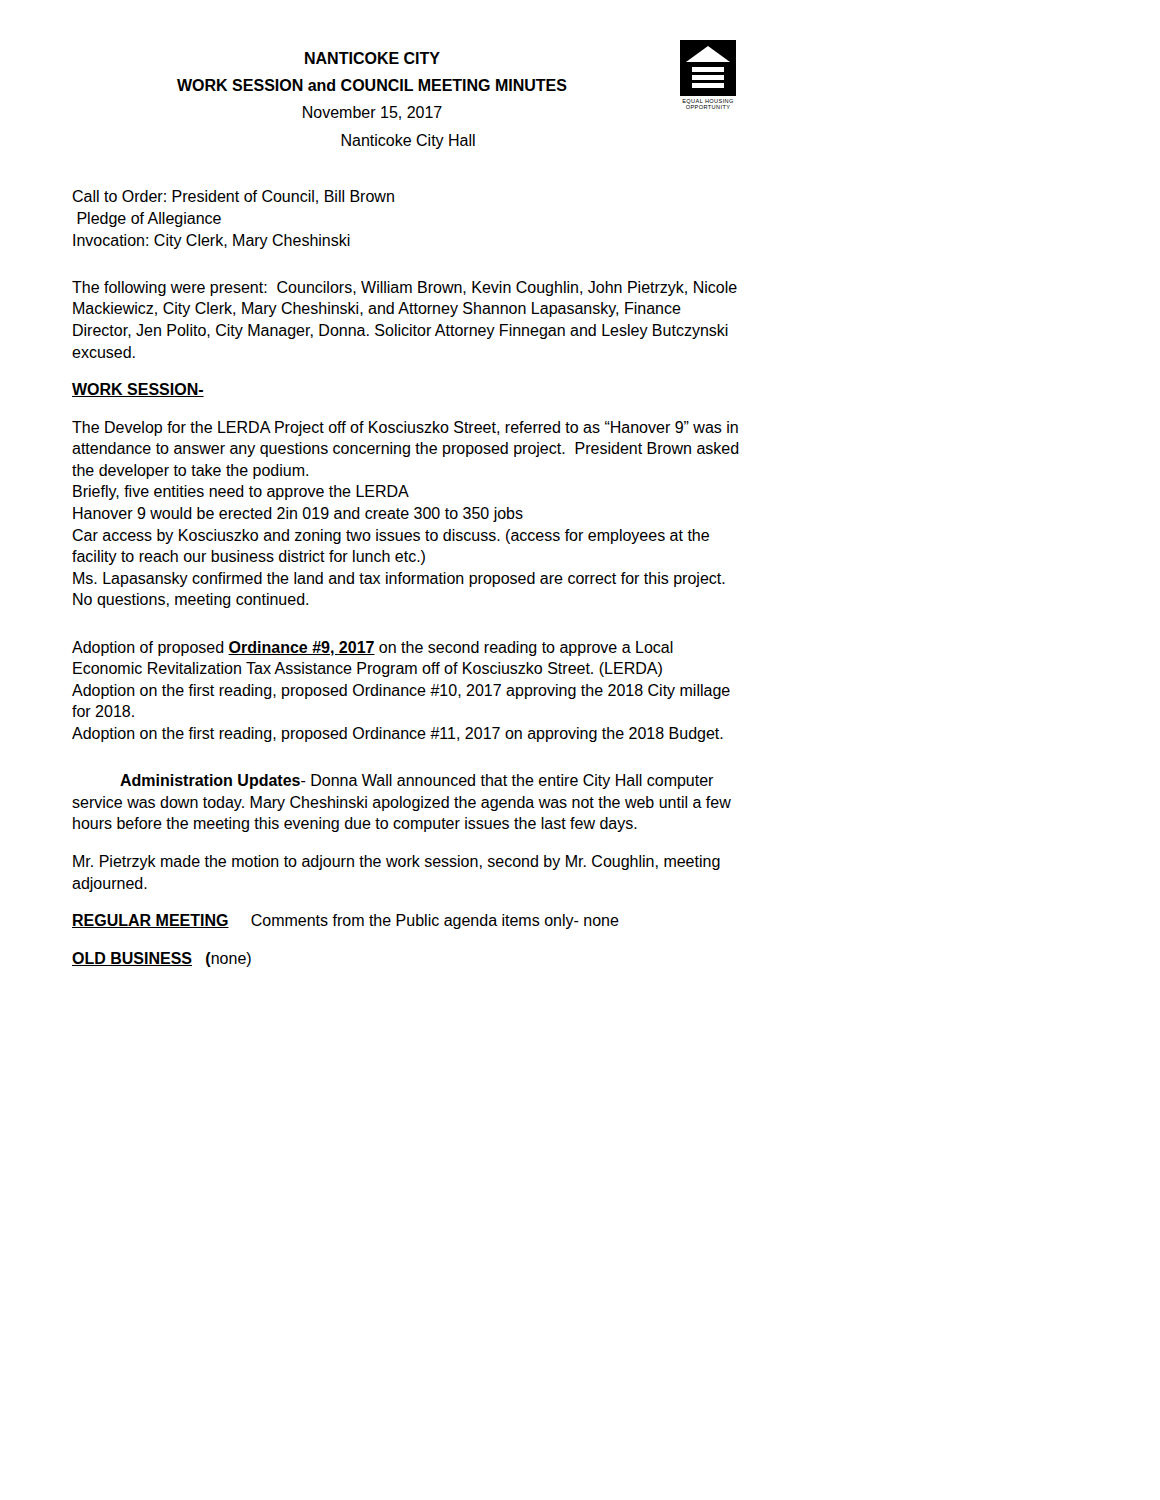EQUAL HOUSING
OPPORTUNITY
NANTICOKE CITY
WORK SESSION and COUNCIL MEETING MINUTES
November 15, 2017
Nanticoke City Hall
Call to Order: President of Council, Bill Brown
Pledge of Allegiance
Invocation: City Clerk, Mary Cheshinski
The following were present: Councilors, William Brown, Kevin Coughlin, John Pietrzyk, Nicole Mackiewicz, City Clerk, Mary Cheshinski, and Attorney Shannon Lapasansky, Finance Director, Jen Polito, City Manager, Donna. Solicitor Attorney Finnegan and Lesley Butczynski excused.
WORK SESSION-
The Develop for the LERDA Project off of Kosciuszko Street, referred to as “Hanover 9” was in attendance to answer any questions concerning the proposed project. President Brown asked the developer to take the podium.
Briefly, five entities need to approve the LERDA
Hanover 9 would be erected 2in 019 and create 300 to 350 jobs
Car access by Kosciuszko and zoning two issues to discuss. (access for employees at the facility to reach our business district for lunch etc.)
Ms. Lapasansky confirmed the land and tax information proposed are correct for this project.
No questions, meeting continued.
Adoption of proposed Ordinance #9, 2017 on the second reading to approve a Local Economic Revitalization Tax Assistance Program off of Kosciuszko Street. (LERDA)
Adoption on the first reading, proposed Ordinance #10, 2017 approving the 2018 City millage for 2018.
Adoption on the first reading, proposed Ordinance #11, 2017 on approving the 2018 Budget.
Administration Updates- Donna Wall announced that the entire City Hall computer service was down today. Mary Cheshinski apologized the agenda was not the web until a few hours before the meeting this evening due to computer issues the last few days.
Mr. Pietrzyk made the motion to adjourn the work session, second by Mr. Coughlin, meeting adjourned.
REGULAR MEETING Comments from the Public agenda items only- none
OLD BUSINESS (none)